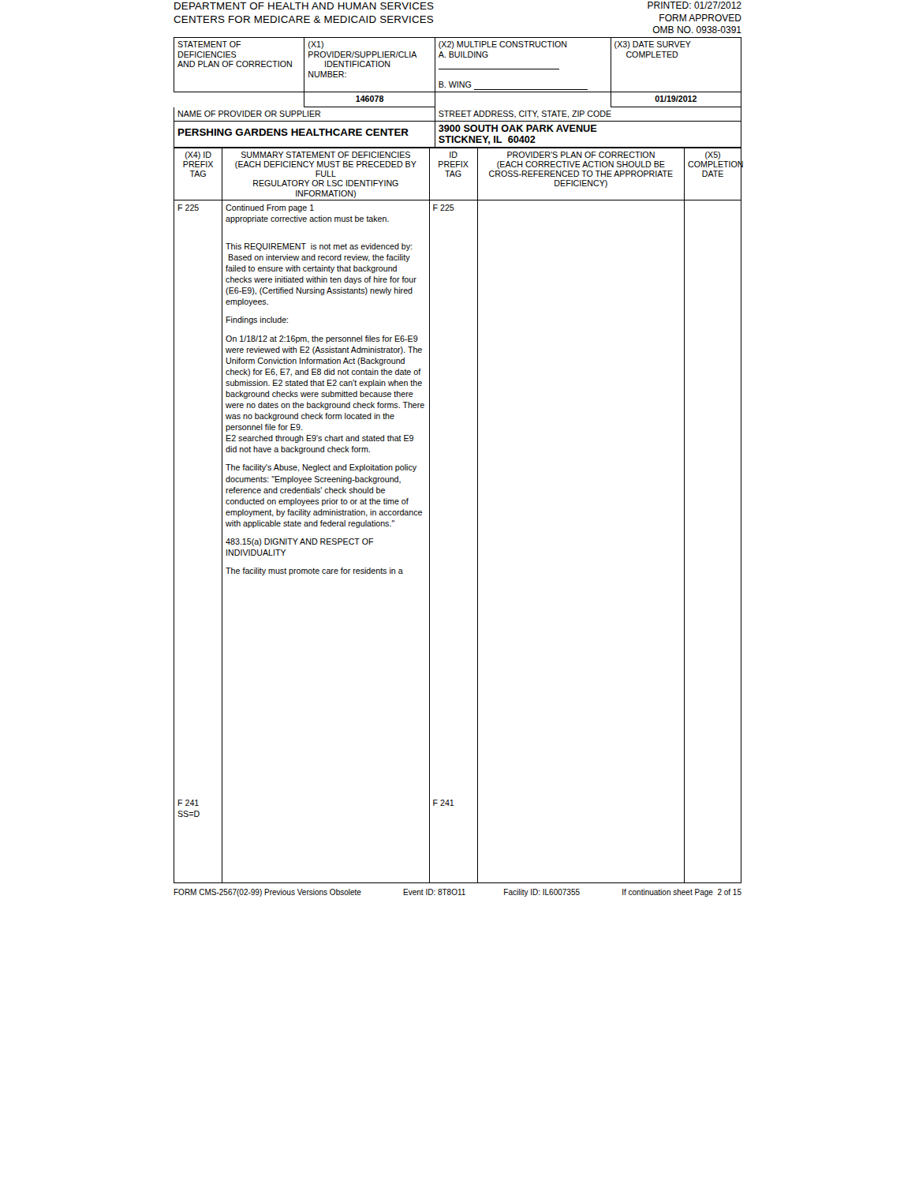DEPARTMENT OF HEALTH AND HUMAN SERVICES
CENTERS FOR MEDICARE & MEDICAID SERVICES
PRINTED: 01/27/2012
FORM APPROVED
OMB NO. 0938-0391
| STATEMENT OF DEFICIENCIES AND PLAN OF CORRECTION | (X1) PROVIDER/SUPPLIER/CLIA IDENTIFICATION NUMBER: | (X2) MULTIPLE CONSTRUCTION A. BUILDING B. WING | (X3) DATE SURVEY COMPLETED |
| | 146078 | | 01/19/2012 |
| NAME OF PROVIDER OR SUPPLIER | STREET ADDRESS, CITY, STATE, ZIP CODE |
| PERSHING GARDENS HEALTHCARE CENTER | 3900 SOUTH OAK PARK AVENUE STICKNEY, IL 60402 |
| (X4) ID PREFIX TAG | SUMMARY STATEMENT OF DEFICIENCIES (EACH DEFICIENCY MUST BE PRECEDED BY FULL REGULATORY OR LSC IDENTIFYING INFORMATION) | ID PREFIX TAG | PROVIDER'S PLAN OF CORRECTION (EACH CORRECTIVE ACTION SHOULD BE CROSS-REFERENCED TO THE APPROPRIATE DEFICIENCY) | (X5) COMPLETION DATE |
| F 225 F 241 SS=D | Continued From page 1 appropriate corrective action must be taken. This REQUIREMENT is not met as evidenced by: Based on interview and record review, the facility failed to ensure with certainty that background checks were initiated within ten days of hire for four (E6-E9), (Certified Nursing Assistants) newly hired employees. Findings include: On 1/18/12 at 2:16pm, the personnel files for E6-E9 were reviewed with E2 (Assistant Administrator). The Uniform Conviction Information Act (Background check) for E6, E7, and E8 did not contain the date of submission. E2 stated that E2 can't explain when the background checks were submitted because there were no dates on the background check forms. There was no background check form located in the personnel file for E9. E2 searched through E9's chart and stated that E9 did not have a background check form. The facility's Abuse, Neglect and Exploitation policy documents: "Employee Screening-background, reference and credentials' check should be conducted on employees prior to or at the time of employment, by facility administration, in accordance with applicable state and federal regulations." 483.15(a) DIGNITY AND RESPECT OF INDIVIDUALITY The facility must promote care for residents in a | F 225 F 241 | | |
FORM CMS-2567(02-99) Previous Versions Obsolete
Event ID: 8T8O11
Facility ID: IL6007355
If continuation sheet Page 2 of 15